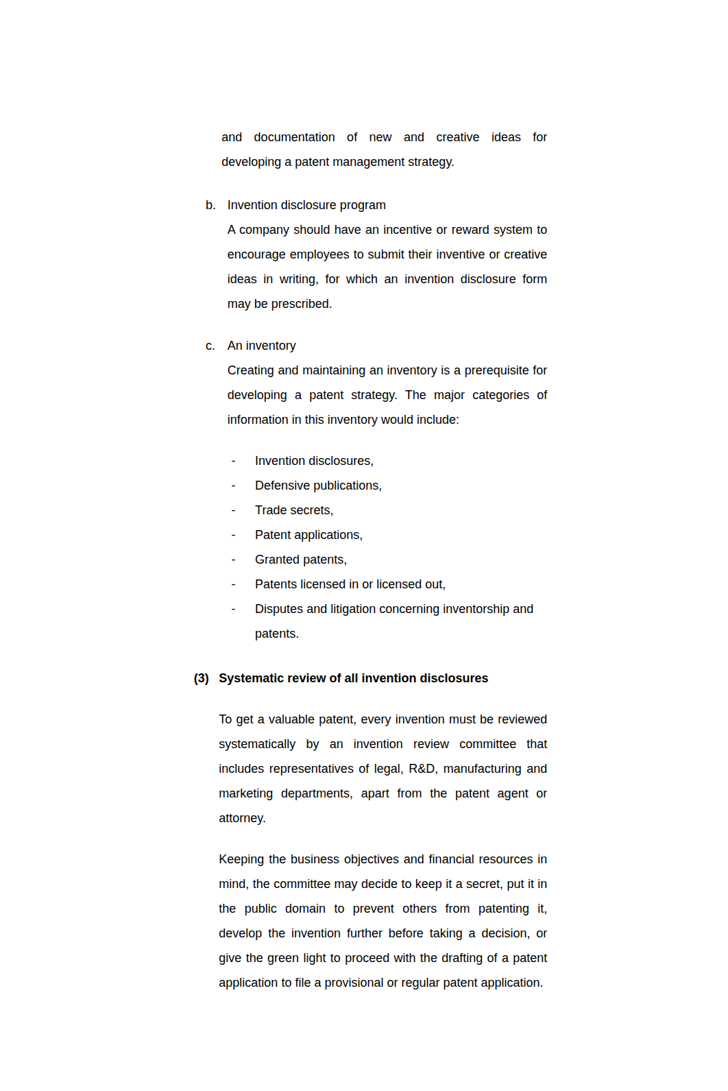and documentation of new and creative ideas for developing a patent management strategy.
b. Invention disclosure program
A company should have an incentive or reward system to encourage employees to submit their inventive or creative ideas in writing, for which an invention disclosure form may be prescribed.
c. An inventory
Creating and maintaining an inventory is a prerequisite for developing a patent strategy. The major categories of information in this inventory would include:
Invention disclosures,
Defensive publications,
Trade secrets,
Patent applications,
Granted patents,
Patents licensed in or licensed out,
Disputes and litigation concerning inventorship and patents.
(3) Systematic review of all invention disclosures
To get a valuable patent, every invention must be reviewed systematically by an invention review committee that includes representatives of legal, R&D, manufacturing and marketing departments, apart from the patent agent or attorney.
Keeping the business objectives and financial resources in mind, the committee may decide to keep it a secret, put it in the public domain to prevent others from patenting it, develop the invention further before taking a decision, or give the green light to proceed with the drafting of a patent application to file a provisional or regular patent application.